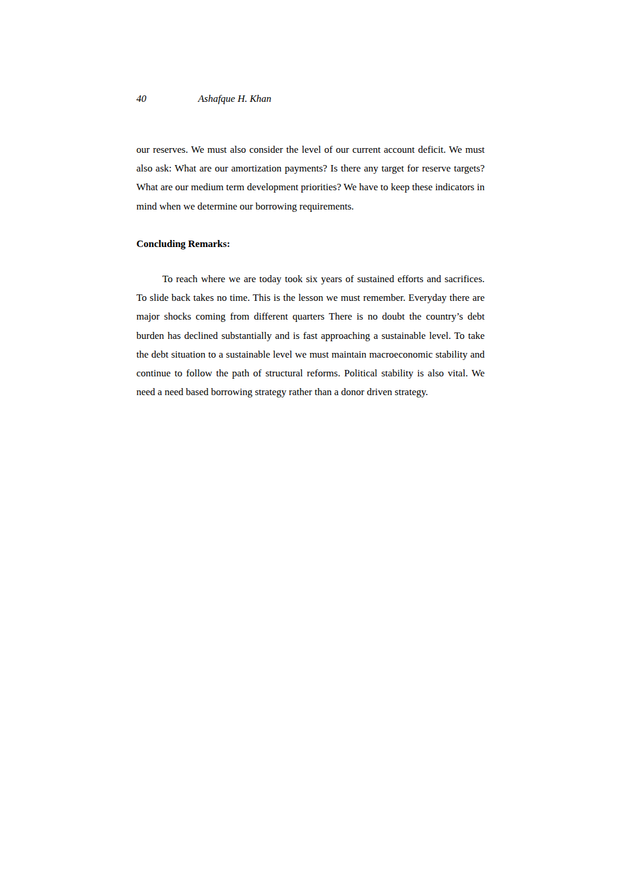40 Ashafque H. Khan
our reserves. We must also consider the level of our current account deficit. We must also ask: What are our amortization payments? Is there any target for reserve targets? What are our medium term development priorities? We have to keep these indicators in mind when we determine our borrowing requirements.
Concluding Remarks:
To reach where we are today took six years of sustained efforts and sacrifices. To slide back takes no time. This is the lesson we must remember. Everyday there are major shocks coming from different quarters There is no doubt the country’s debt burden has declined substantially and is fast approaching a sustainable level. To take the debt situation to a sustainable level we must maintain macroeconomic stability and continue to follow the path of structural reforms. Political stability is also vital. We need a need based borrowing strategy rather than a donor driven strategy.